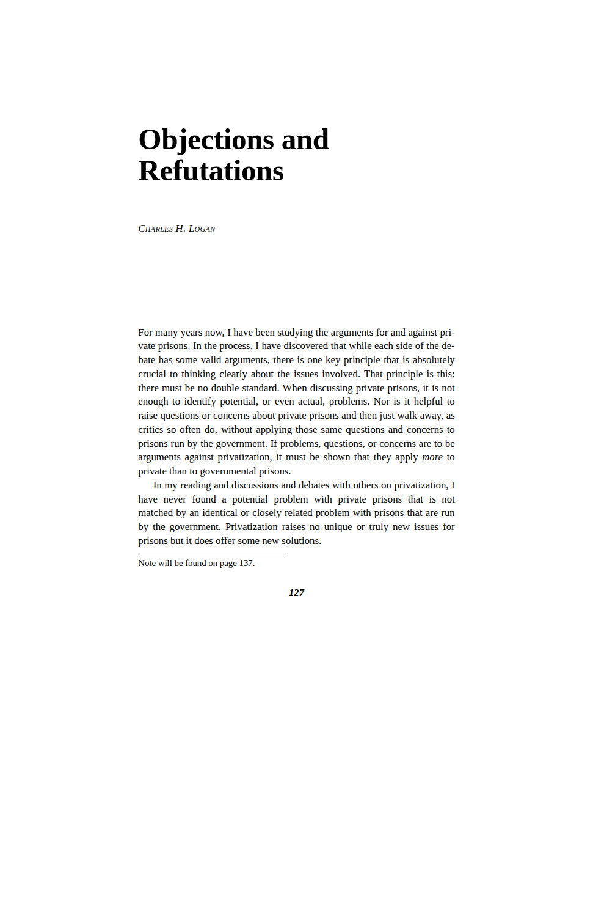Objections and
Refutations
Charles H. Logan
For many years now, I have been studying the arguments for and against private prisons. In the process, I have discovered that while each side of the debate has some valid arguments, there is one key principle that is absolutely crucial to thinking clearly about the issues involved. That principle is this: there must be no double standard. When discussing private prisons, it is not enough to identify potential, or even actual, problems. Nor is it helpful to raise questions or concerns about private prisons and then just walk away, as critics so often do, without applying those same questions and concerns to prisons run by the government. If problems, questions, or concerns are to be arguments against privatization, it must be shown that they apply more to private than to governmental prisons.
In my reading and discussions and debates with others on privatization, I have never found a potential problem with private prisons that is not matched by an identical or closely related problem with prisons that are run by the government. Privatization raises no unique or truly new issues for prisons but it does offer some new solutions.
Note will be found on page 137.
127